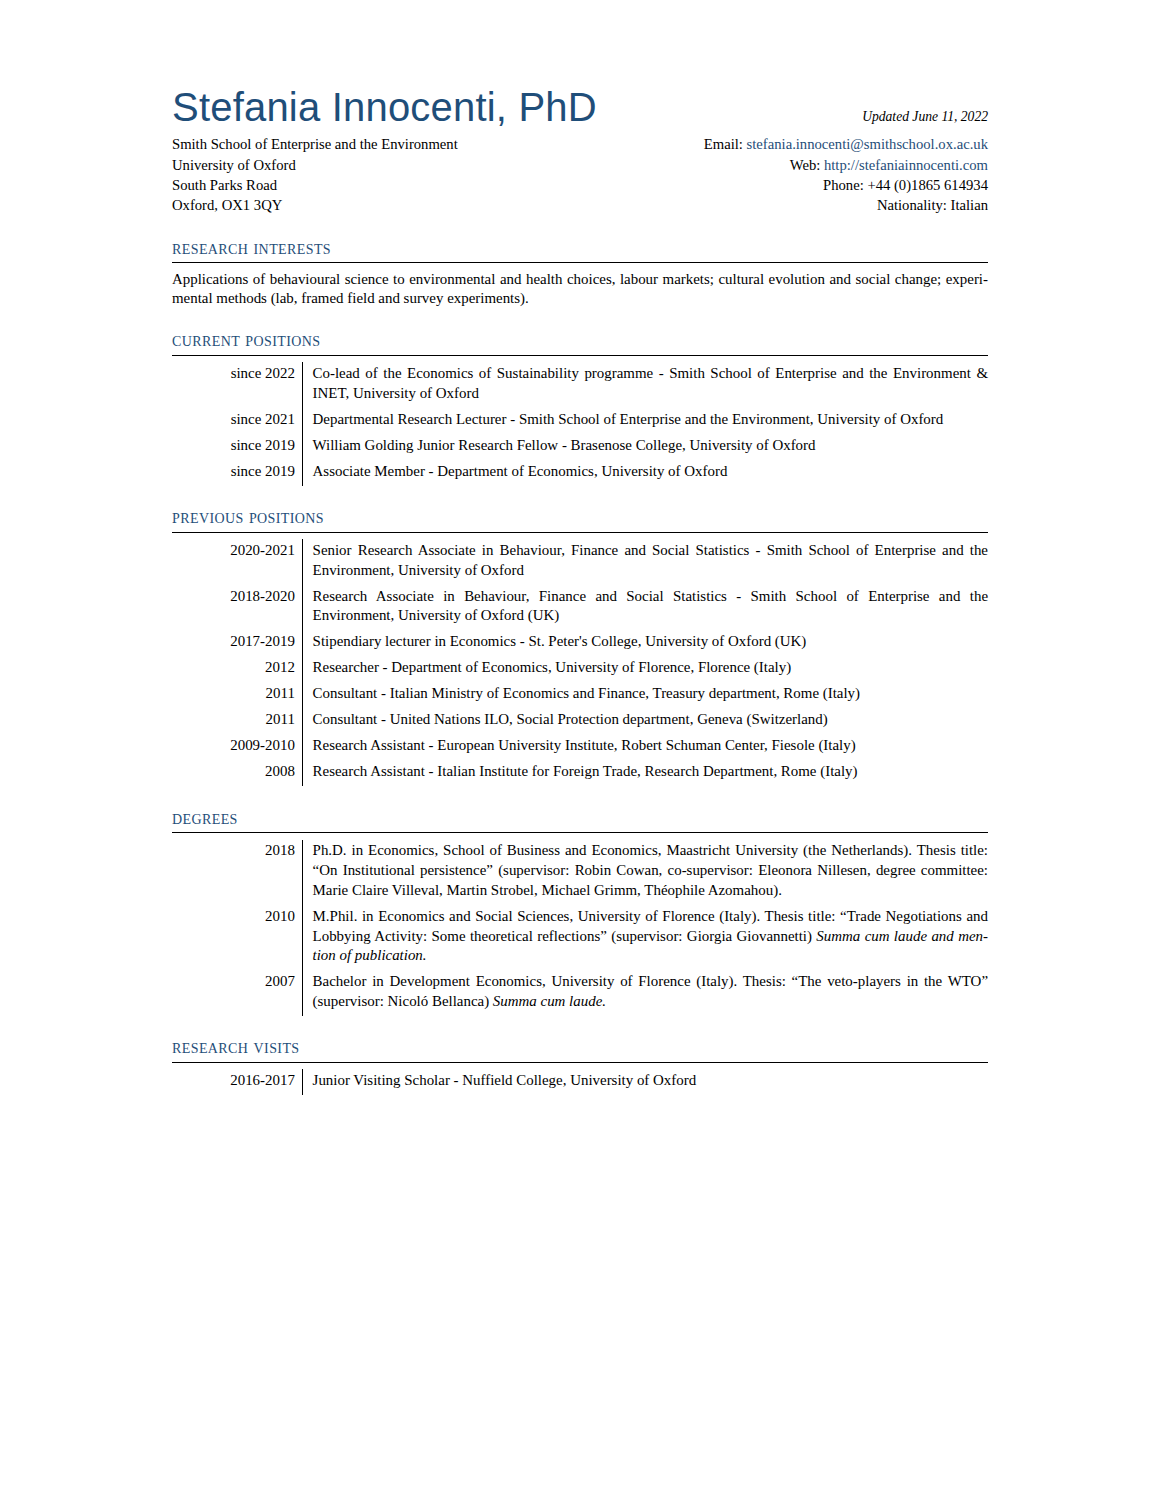Stefania Innocenti, PhD
Updated June 11, 2022
| Smith School of Enterprise and the Environment | Email: stefania.innocenti@smithschool.ox.ac.uk |
| University of Oxford | Web: http://stefaniainnocenti.com |
| South Parks Road | Phone: +44 (0)1865 614934 |
| Oxford, OX1 3QY | Nationality: Italian |
Research Interests
Applications of behavioural science to environmental and health choices, labour markets; cultural evolution and social change; experimental methods (lab, framed field and survey experiments).
Current Positions
| since 2022 | Co-lead of the Economics of Sustainability programme - Smith School of Enterprise and the Environment & INET, University of Oxford |
| since 2021 | Departmental Research Lecturer - Smith School of Enterprise and the Environment, University of Oxford |
| since 2019 | William Golding Junior Research Fellow - Brasenose College, University of Oxford |
| since 2019 | Associate Member - Department of Economics, University of Oxford |
Previous positions
| 2020-2021 | Senior Research Associate in Behaviour, Finance and Social Statistics - Smith School of Enterprise and the Environment, University of Oxford |
| 2018-2020 | Research Associate in Behaviour, Finance and Social Statistics - Smith School of Enterprise and the Environment, University of Oxford (UK) |
| 2017-2019 | Stipendiary lecturer in Economics - St. Peter's College, University of Oxford (UK) |
| 2012 | Researcher - Department of Economics, University of Florence, Florence (Italy) |
| 2011 | Consultant - Italian Ministry of Economics and Finance, Treasury department, Rome (Italy) |
| 2011 | Consultant - United Nations ILO, Social Protection department, Geneva (Switzerland) |
| 2009-2010 | Research Assistant - European University Institute, Robert Schuman Center, Fiesole (Italy) |
| 2008 | Research Assistant - Italian Institute for Foreign Trade, Research Department, Rome (Italy) |
Degrees
| 2018 | Ph.D. in Economics, School of Business and Economics, Maastricht University (the Netherlands). Thesis title: “On Institutional persistence” (supervisor: Robin Cowan, co-supervisor: Eleonora Nillesen, degree committee: Marie Claire Villeval, Martin Strobel, Michael Grimm, Théophile Azomahou). |
| 2010 | M.Phil. in Economics and Social Sciences, University of Florence (Italy). Thesis title: “Trade Negotiations and Lobbying Activity: Some theoretical reflections” (supervisor: Giorgia Giovannetti) Summa cum laude and mention of publication. |
| 2007 | Bachelor in Development Economics, University of Florence (Italy). Thesis: “The veto-players in the WTO” (supervisor: Nicoló Bellanca) Summa cum laude. |
Research Visits
| 2016-2017 | Junior Visiting Scholar - Nuffield College, University of Oxford |